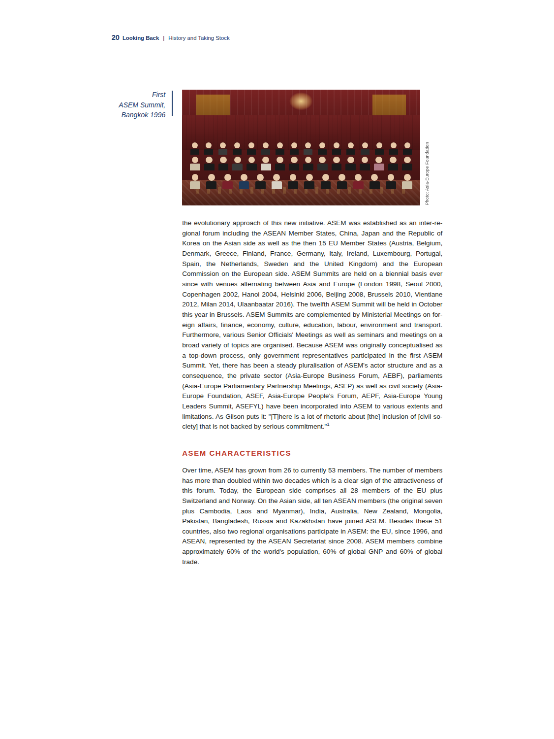20 Looking Back | History and Taking Stock
First
ASEM Summit,
Bangkok 1996
Photo: Asia-Europe Foundation
the evolutionary approach of this new initiative. ASEM was established as an inter-regional forum including the ASEAN Member States, China, Japan and the Republic of Korea on the Asian side as well as the then 15 EU Member States (Austria, Belgium, Denmark, Greece, Finland, France, Germany, Italy, Ireland, Luxembourg, Portugal, Spain, the Netherlands, Sweden and the United Kingdom) and the European Commission on the European side. ASEM Summits are held on a biennial basis ever since with venues alternating between Asia and Europe (London 1998, Seoul 2000, Copenhagen 2002, Hanoi 2004, Helsinki 2006, Beijing 2008, Brussels 2010, Vientiane 2012, Milan 2014, Ulaanbaatar 2016). The twelfth ASEM Summit will be held in October this year in Brussels. ASEM Summits are complemented by Ministerial Meetings on foreign affairs, finance, economy, culture, education, labour, environment and transport. Furthermore, various Senior Officials' Meetings as well as seminars and meetings on a broad variety of topics are organised. Because ASEM was originally conceptualised as a top-down process, only government representatives participated in the first ASEM Summit. Yet, there has been a steady pluralisation of ASEM's actor structure and as a consequence, the private sector (Asia-Europe Business Forum, AEBF), parliaments (Asia-Europe Parliamentary Partnership Meetings, ASEP) as well as civil society (Asia-Europe Foundation, ASEF, Asia-Europe People's Forum, AEPF, Asia-Europe Young Leaders Summit, ASEFYL) have been incorporated into ASEM to various extents and limitations. As Gilson puts it: "[T]here is a lot of rhetoric about [the] inclusion of [civil society] that is not backed by serious commitment."1
ASEM Characteristics
Over time, ASEM has grown from 26 to currently 53 members. The number of members has more than doubled within two decades which is a clear sign of the attractiveness of this forum. Today, the European side comprises all 28 members of the EU plus Switzerland and Norway. On the Asian side, all ten ASEAN members (the original seven plus Cambodia, Laos and Myanmar), India, Australia, New Zealand, Mongolia, Pakistan, Bangladesh, Russia and Kazakhstan have joined ASEM. Besides these 51 countries, also two regional organisations participate in ASEM: the EU, since 1996, and ASEAN, represented by the ASEAN Secretariat since 2008. ASEM members combine approximately 60% of the world's population, 60% of global GNP and 60% of global trade.